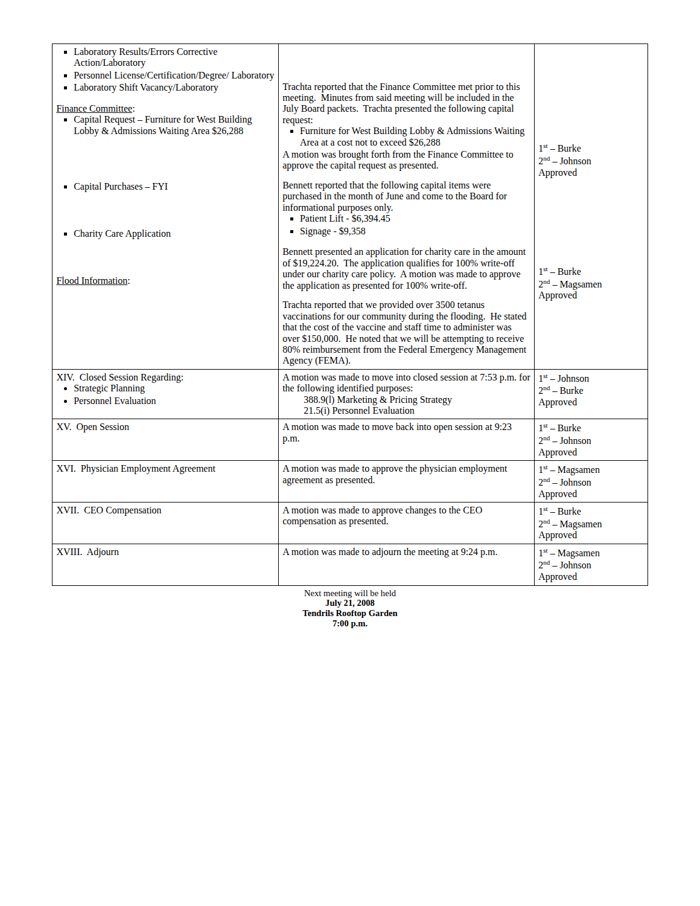| Laboratory Results/Errors Corrective Action/Laboratory Personnel License/Certification/Degree/ Laboratory Laboratory Shift Vacancy/Laboratory Finance Committee : Capital Request – Furniture for West Building Lobby & Admissions Waiting Area $26,288 Capital Purchases – FYI Charity Care Application Flood Information : | Trachta reported that the Finance Committee met prior to this meeting. Minutes from said meeting will be included in the July Board packets. Trachta presented the following capital request: Furniture for West Building Lobby & Admissions Waiting Area at a cost not to exceed $26,288 A motion was brought forth from the Finance Committee to approve the capital request as presented. Bennett reported that the following capital items were purchased in the month of June and come to the Board for informational purposes only. Patient Lift - $6,394.45 Signage - $9,358 Bennett presented an application for charity care in the amount of $19,224.20. The application qualifies for 100% write-off under our charity care policy. A motion was made to approve the application as presented for 100% write-off. Trachta reported that we provided over 3500 tetanus vaccinations for our community during the flooding. He stated that the cost of the vaccine and staff time to administer was over $150,000. He noted that we will be attempting to receive 80% reimbursement from the Federal Emergency Management Agency (FEMA). | 1 st – Burke 2 nd – Johnson Approved 1 st – Burke 2 nd – Magsamen Approved |
| XIV. Closed Session Regarding: Strategic Planning Personnel Evaluation | A motion was made to move into closed session at 7:53 p.m. for the following identified purposes: 388.9(l) Marketing & Pricing Strategy 21.5(i) Personnel Evaluation | 1 st – Johnson 2 nd – Burke Approved |
| XV. Open Session | A motion was made to move back into open session at 9:23 p.m. | 1 st – Burke 2 nd – Johnson Approved |
| XVI. Physician Employment Agreement | A motion was made to approve the physician employment agreement as presented. | 1 st – Magsamen 2 nd – Johnson Approved |
| XVII. CEO Compensation | A motion was made to approve changes to the CEO compensation as presented. | 1 st – Burke 2 nd – Magsamen Approved |
| XVIII. Adjourn | A motion was made to adjourn the meeting at 9:24 p.m. | 1 st – Magsamen 2 nd – Johnson Approved |
Next meeting will be held
July 21, 2008
Tendrils Rooftop Garden
7:00 p.m.